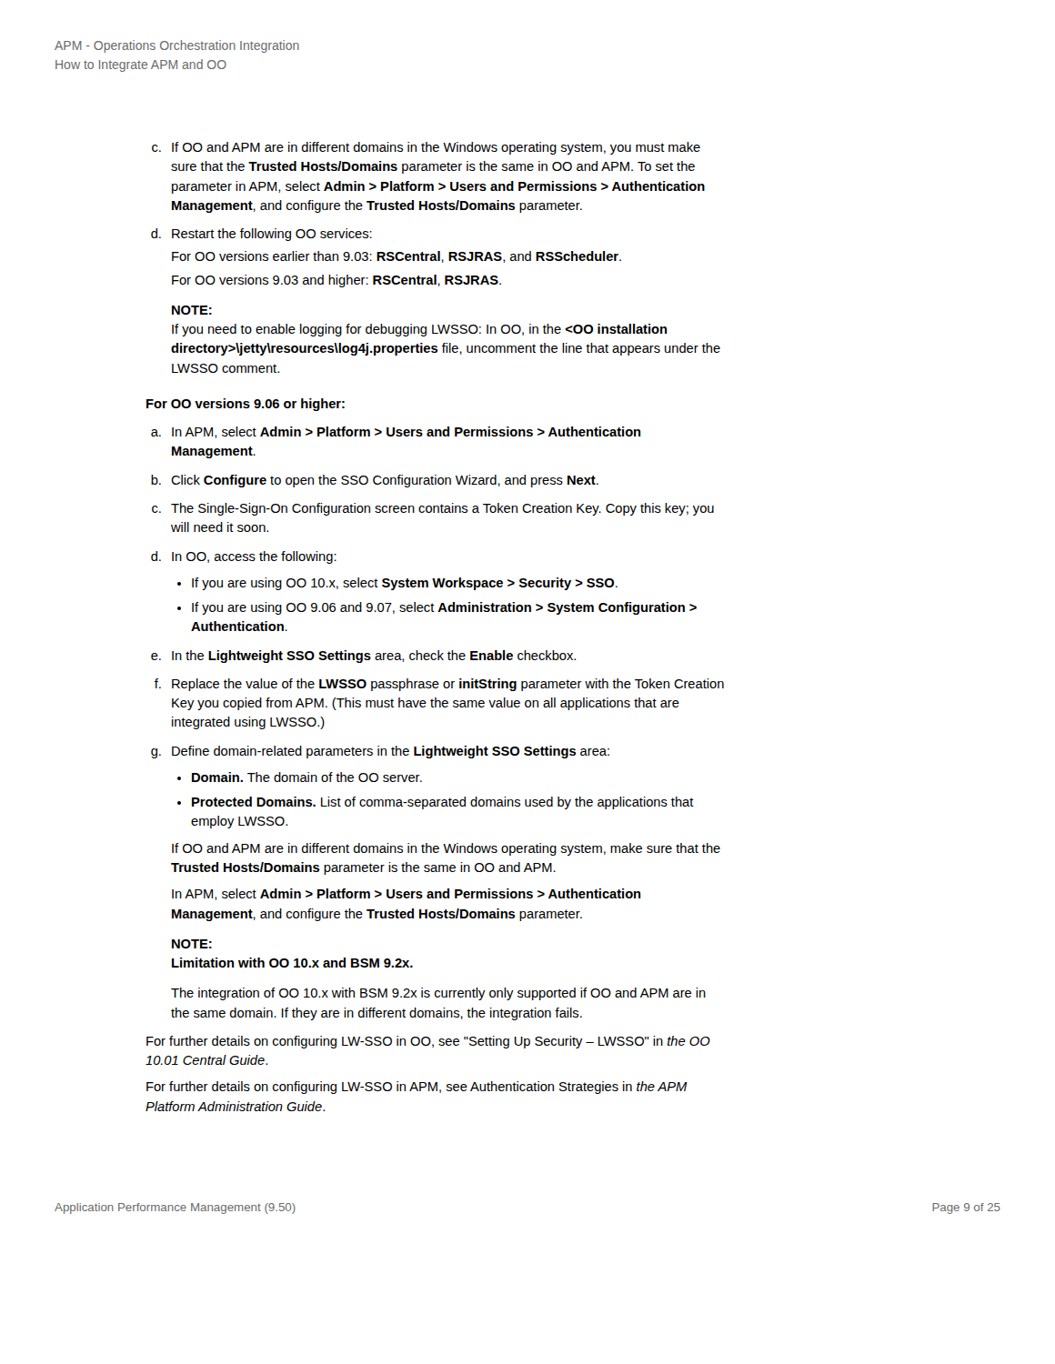APM - Operations Orchestration Integration
How to Integrate APM and OO
If OO and APM are in different domains in the Windows operating system, you must make sure that the Trusted Hosts/Domains parameter is the same in OO and APM. To set the parameter in APM, select Admin > Platform > Users and Permissions > Authentication Management, and configure the Trusted Hosts/Domains parameter.
Restart the following OO services:
For OO versions earlier than 9.03: RSCentral, RSJRAS, and RSScheduler.
For OO versions 9.03 and higher: RSCentral, RSJRAS.
NOTE:
If you need to enable logging for debugging LWSSO: In OO, in the <OO installation directory>\jetty\resources\log4j.properties file, uncomment the line that appears under the LWSSO comment.
For OO versions 9.06 or higher:
In APM, select Admin > Platform > Users and Permissions > Authentication Management.
Click Configure to open the SSO Configuration Wizard, and press Next.
The Single-Sign-On Configuration screen contains a Token Creation Key. Copy this key; you will need it soon.
In OO, access the following:
If you are using OO 10.x, select System Workspace > Security > SSO.
If you are using OO 9.06 and 9.07, select Administration > System Configuration > Authentication.
In the Lightweight SSO Settings area, check the Enable checkbox.
Replace the value of the LWSSO passphrase or initString parameter with the Token Creation Key you copied from APM. (This must have the same value on all applications that are integrated using LWSSO.)
Define domain-related parameters in the Lightweight SSO Settings area:
Domain. The domain of the OO server.
Protected Domains. List of comma-separated domains used by the applications that employ LWSSO.
If OO and APM are in different domains in the Windows operating system, make sure that the Trusted Hosts/Domains parameter is the same in OO and APM.
In APM, select Admin > Platform > Users and Permissions > Authentication Management, and configure the Trusted Hosts/Domains parameter.
NOTE:
Limitation with OO 10.x and BSM 9.2x.
The integration of OO 10.x with BSM 9.2x is currently only supported if OO and APM are in the same domain. If they are in different domains, the integration fails.
For further details on configuring LW-SSO in OO, see "Setting Up Security – LWSSO" in the OO 10.01 Central Guide.
For further details on configuring LW-SSO in APM, see Authentication Strategies in the APM Platform Administration Guide.
Application Performance Management (9.50)
Page 9 of 25